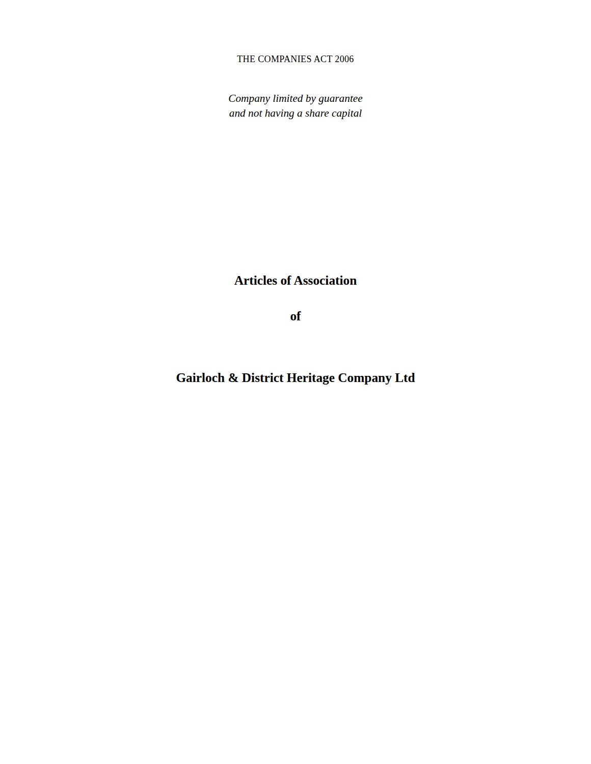THE COMPANIES ACT 2006
Company limited by guarantee
and not having a share capital
Articles of Association
of
Gairloch & District Heritage Company Ltd